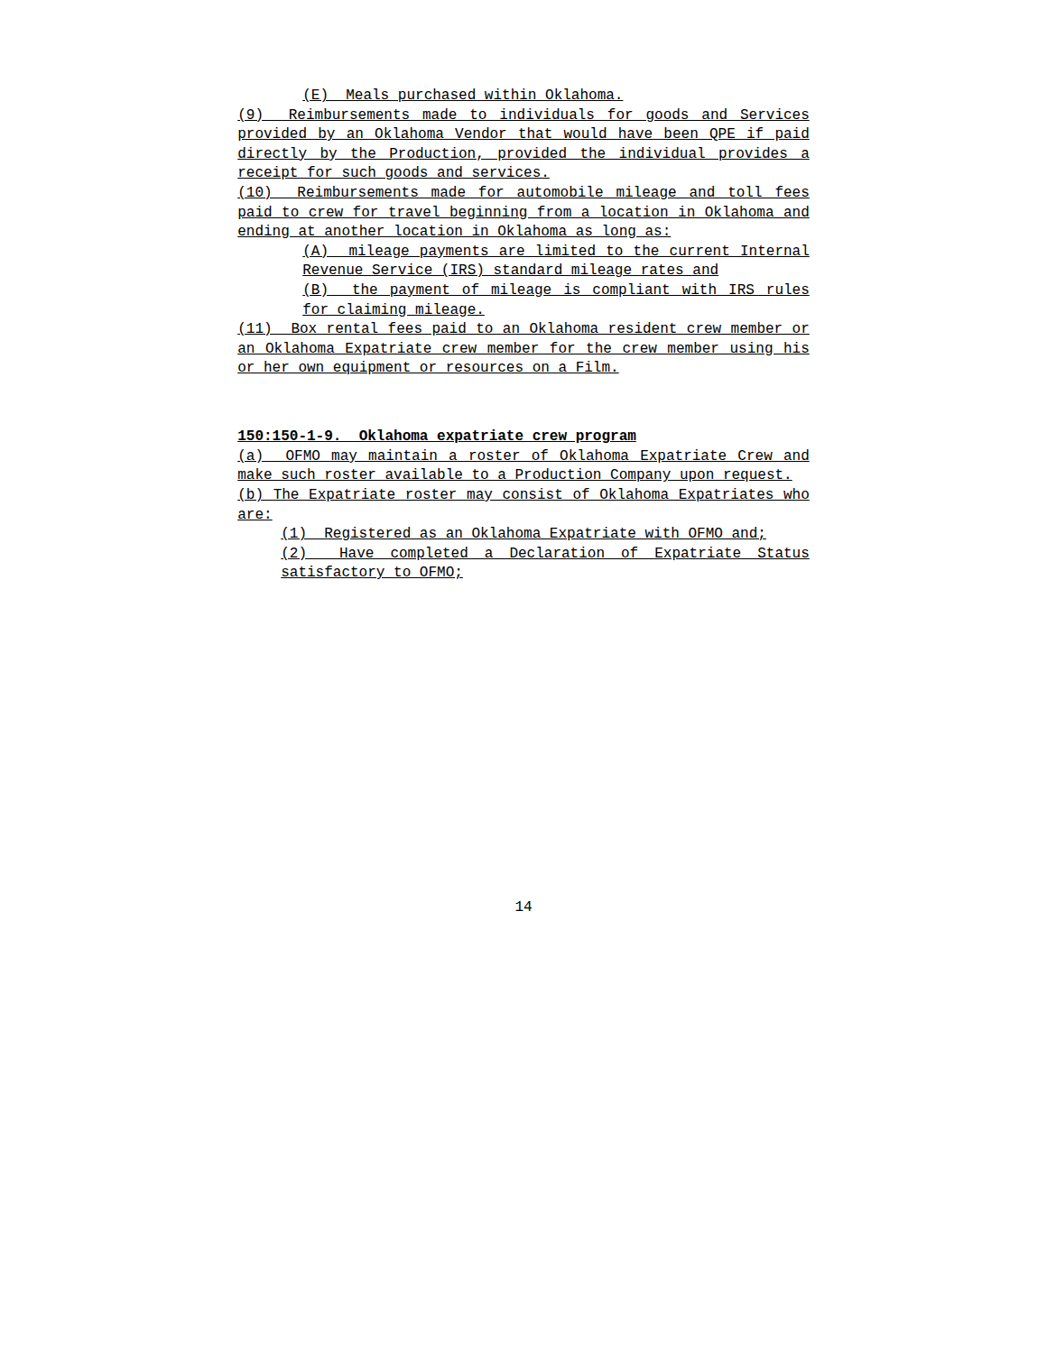(E) Meals purchased within Oklahoma.
(9) Reimbursements made to individuals for goods and Services provided by an Oklahoma Vendor that would have been QPE if paid directly by the Production, provided the individual provides a receipt for such goods and services.
(10) Reimbursements made for automobile mileage and toll fees paid to crew for travel beginning from a location in Oklahoma and ending at another location in Oklahoma as long as:
(A) mileage payments are limited to the current Internal Revenue Service (IRS) standard mileage rates and
(B) the payment of mileage is compliant with IRS rules for claiming mileage.
(11) Box rental fees paid to an Oklahoma resident crew member or an Oklahoma Expatriate crew member for the crew member using his or her own equipment or resources on a Film.
150:150-1-9. Oklahoma expatriate crew program
(a) OFMO may maintain a roster of Oklahoma Expatriate Crew and make such roster available to a Production Company upon request.
(b) The Expatriate roster may consist of Oklahoma Expatriates who are:
(1) Registered as an Oklahoma Expatriate with OFMO and;
(2) Have completed a Declaration of Expatriate Status satisfactory to OFMO;
14